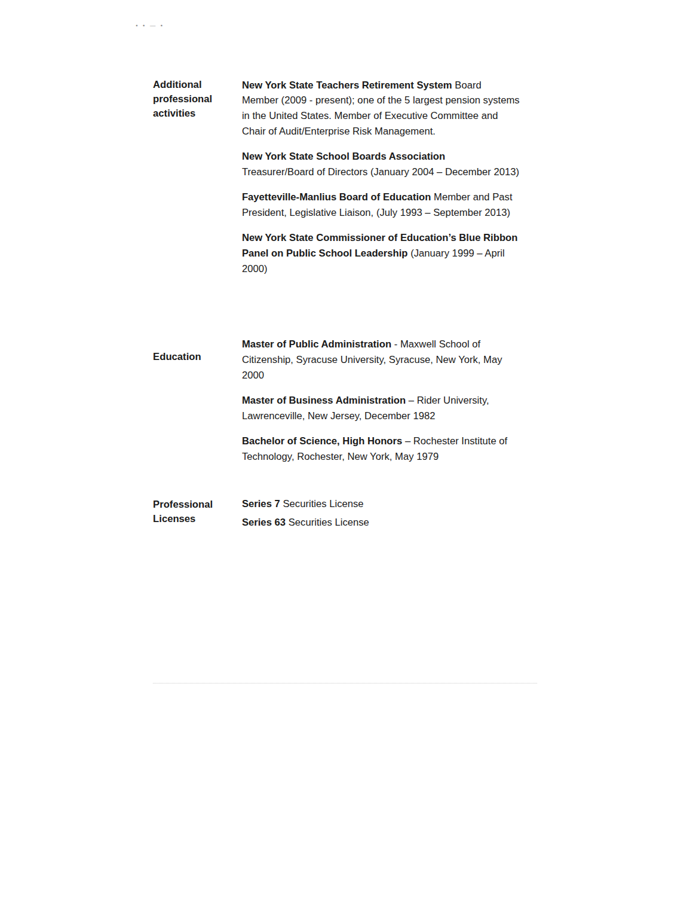• • — •
Additional
professional
activities
New York State Teachers Retirement System Board Member (2009 - present); one of the 5 largest pension systems in the United States. Member of Executive Committee and Chair of Audit/Enterprise Risk Management.
New York State School Boards Association
Treasurer/Board of Directors (January 2004 – December 2013)
Fayetteville-Manlius Board of Education Member and Past President, Legislative Liaison, (July 1993 – September 2013)
New York State Commissioner of Education’s Blue Ribbon Panel on Public School Leadership (January 1999 – April 2000)
Education
Master of Public Administration - Maxwell School of Citizenship, Syracuse University, Syracuse, New York, May 2000
Master of Business Administration – Rider University, Lawrenceville, New Jersey, December 1982
Bachelor of Science, High Honors – Rochester Institute of Technology, Rochester, New York, May 1979
Professional
Licenses
Series 7 Securities License
Series 63 Securities License